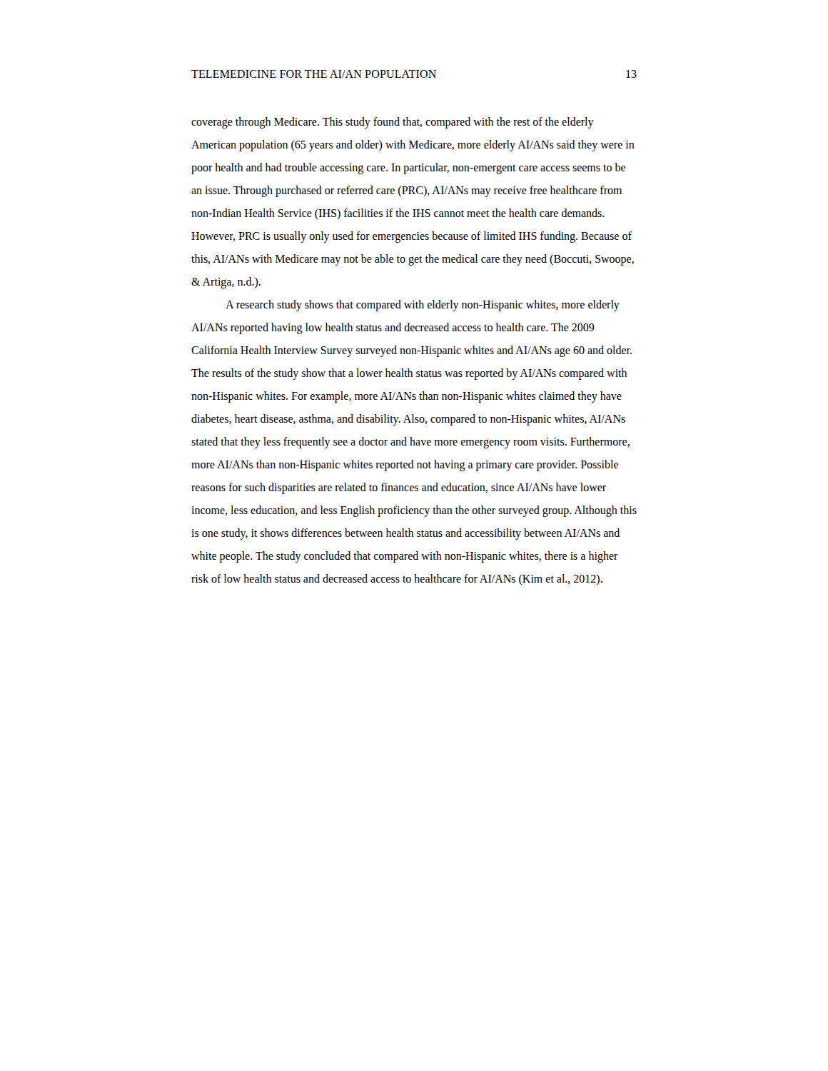Telemedicine for the AI/AN Population 13
coverage through Medicare. This study found that, compared with the rest of the elderly American population (65 years and older) with Medicare, more elderly AI/ANs said they were in poor health and had trouble accessing care. In particular, non-emergent care access seems to be an issue. Through purchased or referred care (PRC), AI/ANs may receive free healthcare from non-Indian Health Service (IHS) facilities if the IHS cannot meet the health care demands. However, PRC is usually only used for emergencies because of limited IHS funding. Because of this, AI/ANs with Medicare may not be able to get the medical care they need (Boccuti, Swoope, & Artiga, n.d.).
A research study shows that compared with elderly non-Hispanic whites, more elderly AI/ANs reported having low health status and decreased access to health care. The 2009 California Health Interview Survey surveyed non-Hispanic whites and AI/ANs age 60 and older. The results of the study show that a lower health status was reported by AI/ANs compared with non-Hispanic whites. For example, more AI/ANs than non-Hispanic whites claimed they have diabetes, heart disease, asthma, and disability. Also, compared to non-Hispanic whites, AI/ANs stated that they less frequently see a doctor and have more emergency room visits. Furthermore, more AI/ANs than non-Hispanic whites reported not having a primary care provider. Possible reasons for such disparities are related to finances and education, since AI/ANs have lower income, less education, and less English proficiency than the other surveyed group. Although this is one study, it shows differences between health status and accessibility between AI/ANs and white people. The study concluded that compared with non-Hispanic whites, there is a higher risk of low health status and decreased access to healthcare for AI/ANs (Kim et al., 2012).